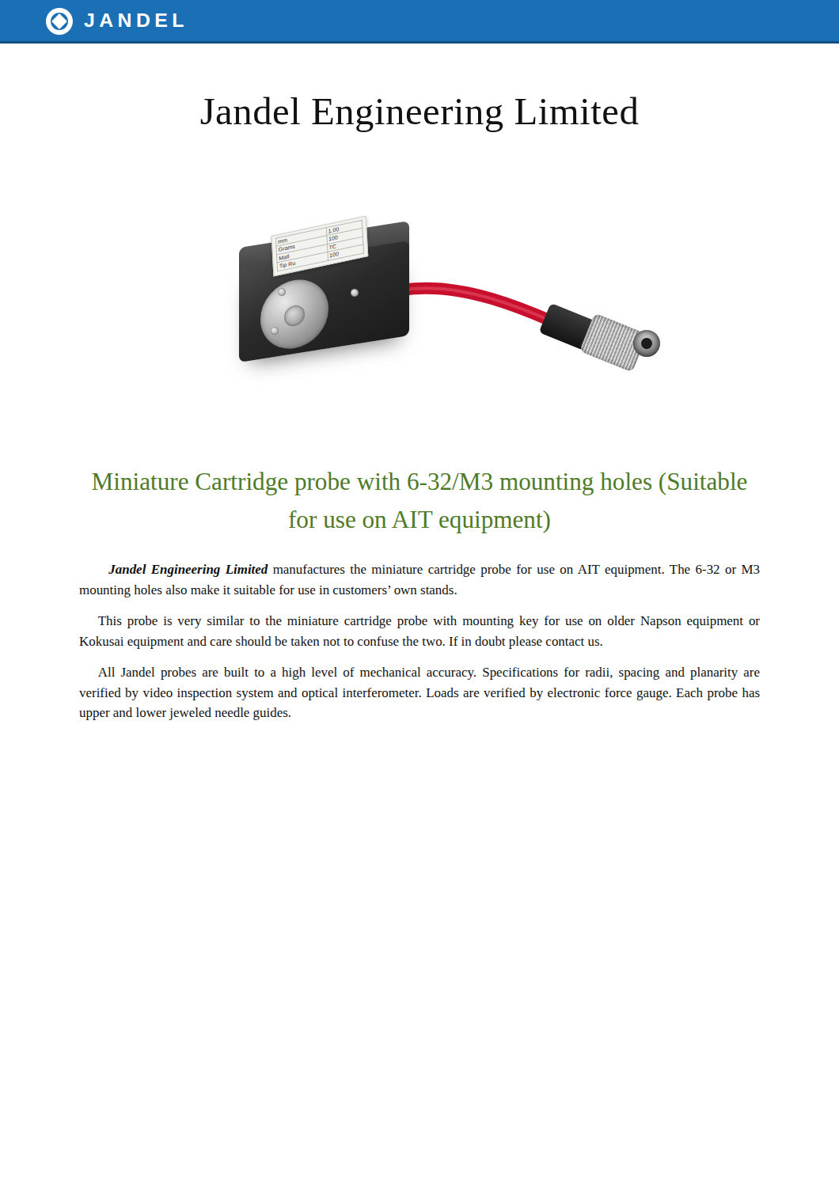JANDEL
Jandel Engineering Limited
| mm | 1.00 |
| Grams | 100 |
| Matl | TC |
| Tip Ru | 100 |
Miniature Cartridge probe with 6-32/M3 mounting holes (Suitable for use on AIT equipment)
Jandel Engineering Limited manufactures the miniature cartridge probe for use on AIT equipment. The 6-32 or M3 mounting holes also make it suitable for use in customers’ own stands.
This probe is very similar to the miniature cartridge probe with mounting key for use on older Napson equipment or Kokusai equipment and care should be taken not to confuse the two. If in doubt please contact us.
All Jandel probes are built to a high level of mechanical accuracy. Specifications for radii, spacing and planarity are verified by video inspection system and optical interferometer. Loads are verified by electronic force gauge. Each probe has upper and lower jeweled needle guides.